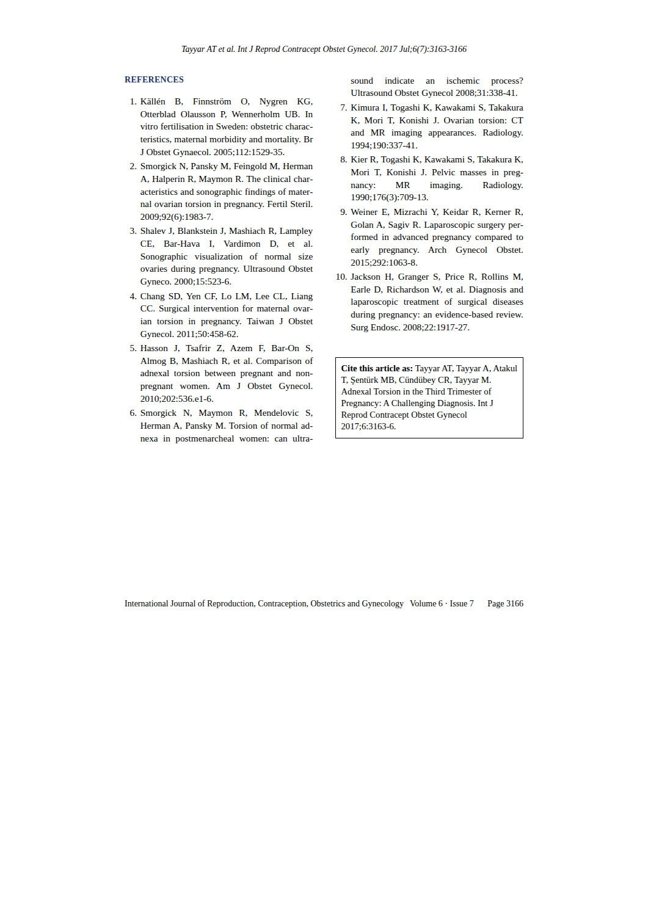Tayyar AT et al. Int J Reprod Contracept Obstet Gynecol. 2017 Jul;6(7):3163-3166
References
Källén B, Finnström O, Nygren KG, Otterblad Olausson P, Wennerholm UB. In vitro fertilisation in Sweden: obstetric characteristics, maternal morbidity and mortality. Br J Obstet Gynaecol. 2005;112:1529-35.
Smorgick N, Pansky M, Feingold M, Herman A, Halperin R, Maymon R. The clinical characteristics and sonographic findings of maternal ovarian torsion in pregnancy. Fertil Steril. 2009;92(6):1983-7.
Shalev J, Blankstein J, Mashiach R, Lampley CE, Bar-Hava I, Vardimon D, et al. Sonographic visualization of normal size ovaries during pregnancy. Ultrasound Obstet Gyneco. 2000;15:523-6.
Chang SD, Yen CF, Lo LM, Lee CL, Liang CC. Surgical intervention for maternal ovarian torsion in pregnancy. Taiwan J Obstet Gynecol. 2011;50:458-62.
Hasson J, Tsafrir Z, Azem F, Bar-On S, Almog B, Mashiach R, et al. Comparison of adnexal torsion between pregnant and nonpregnant women. Am J Obstet Gynecol. 2010;202:536.e1-6.
Smorgick N, Maymon R, Mendelovic S, Herman A, Pansky M. Torsion of normal adnexa in postmenarcheal women: can ultrasound indicate an ischemic process? Ultrasound Obstet Gynecol 2008;31:338-41.
Kimura I, Togashi K, Kawakami S, Takakura K, Mori T, Konishi J. Ovarian torsion: CT and MR imaging appearances. Radiology. 1994;190:337-41.
Kier R, Togashi K, Kawakami S, Takakura K, Mori T, Konishi J. Pelvic masses in pregnancy: MR imaging. Radiology. 1990;176(3):709-13.
Weiner E, Mizrachi Y, Keidar R, Kerner R, Golan A, Sagiv R. Laparoscopic surgery performed in advanced pregnancy compared to early pregnancy. Arch Gynecol Obstet. 2015;292:1063-8.
Jackson H, Granger S, Price R, Rollins M, Earle D, Richardson W, et al. Diagnosis and laparoscopic treatment of surgical diseases during pregnancy: an evidence-based review. Surg Endosc. 2008;22:1917-27.
Cite this article as: Tayyar AT, Tayyar A, Atakul T, Şentürk MB, Cündübey CR, Tayyar M. Adnexal Torsion in the Third Trimester of Pregnancy: A Challenging Diagnosis. Int J Reprod Contracept Obstet Gynecol 2017;6:3163-6.
International Journal of Reproduction, Contraception, Obstetrics and Gynecology
Volume 6 · Issue 7 Page 3166